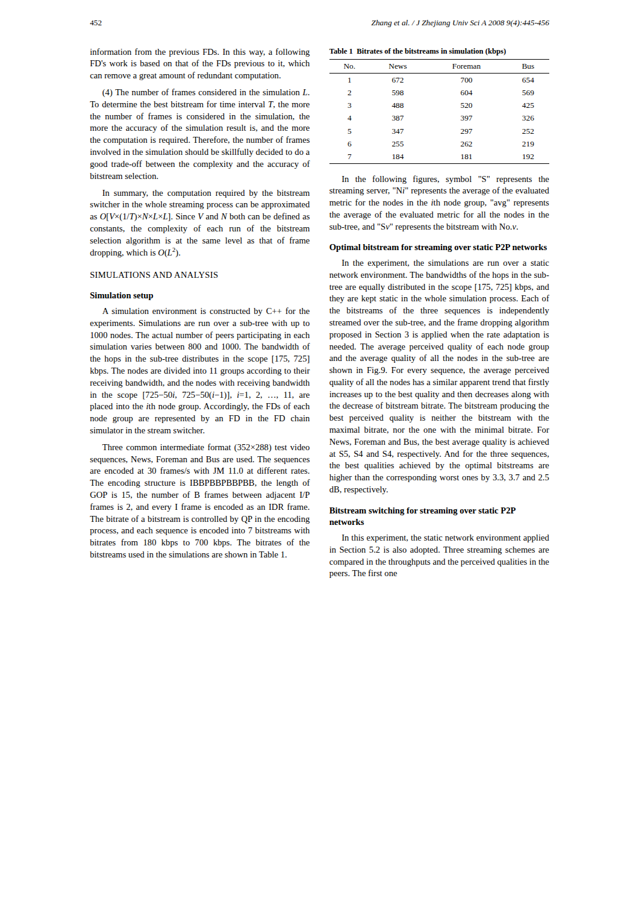452 Zhang et al. / J Zhejiang Univ Sci A 2008 9(4):445-456
information from the previous FDs. In this way, a following FD's work is based on that of the FDs previous to it, which can remove a great amount of redundant computation.
(4) The number of frames considered in the simulation L. To determine the best bitstream for time interval T, the more the number of frames is considered in the simulation, the more the accuracy of the simulation result is, and the more the computation is required. Therefore, the number of frames involved in the simulation should be skillfully decided to do a good trade-off between the complexity and the accuracy of bitstream selection.
In summary, the computation required by the bitstream switcher in the whole streaming process can be approximated as O[V×(1/T)×N×L×L]. Since V and N both can be defined as constants, the complexity of each run of the bitstream selection algorithm is at the same level as that of frame dropping, which is O(L2).
Simulations and analysis
Simulation setup
A simulation environment is constructed by C++ for the experiments. Simulations are run over a sub-tree with up to 1000 nodes. The actual number of peers participating in each simulation varies between 800 and 1000. The bandwidth of the hops in the sub-tree distributes in the scope [175, 725] kbps. The nodes are divided into 11 groups according to their receiving bandwidth, and the nodes with receiving bandwidth in the scope [725−50i, 725−50(i−1)], i=1, 2, …, 11, are placed into the ith node group. Accordingly, the FDs of each node group are represented by an FD in the FD chain simulator in the stream switcher.
Three common intermediate format (352×288) test video sequences, News, Foreman and Bus are used. The sequences are encoded at 30 frames/s with JM 11.0 at different rates. The encoding structure is IBBPBBPBBPBB, the length of GOP is 15, the number of B frames between adjacent I/P frames is 2, and every I frame is encoded as an IDR frame. The bitrate of a bitstream is controlled by QP in the encoding process, and each sequence is encoded into 7 bitstreams with bitrates from 180 kbps to 700 kbps. The bitrates of the bitstreams used in the simulations are shown in Table 1.
Table 1 Bitrates of the bitstreams in simulation (kbps)
| No. | News | Foreman | Bus |
| --- | --- | --- | --- |
| 1 | 672 | 700 | 654 |
| 2 | 598 | 604 | 569 |
| 3 | 488 | 520 | 425 |
| 4 | 387 | 397 | 326 |
| 5 | 347 | 297 | 252 |
| 6 | 255 | 262 | 219 |
| 7 | 184 | 181 | 192 |
In the following figures, symbol "S" represents the streaming server, "Ni" represents the average of the evaluated metric for the nodes in the ith node group, "avg" represents the average of the evaluated metric for all the nodes in the sub-tree, and "Sv" represents the bitstream with No.v.
Optimal bitstream for streaming over static P2P networks
In the experiment, the simulations are run over a static network environment. The bandwidths of the hops in the sub-tree are equally distributed in the scope [175, 725] kbps, and they are kept static in the whole simulation process. Each of the bitstreams of the three sequences is independently streamed over the sub-tree, and the frame dropping algorithm proposed in Section 3 is applied when the rate adaptation is needed. The average perceived quality of each node group and the average quality of all the nodes in the sub-tree are shown in Fig.9. For every sequence, the average perceived quality of all the nodes has a similar apparent trend that firstly increases up to the best quality and then decreases along with the decrease of bitstream bitrate. The bitstream producing the best perceived quality is neither the bitstream with the maximal bitrate, nor the one with the minimal bitrate. For News, Foreman and Bus, the best average quality is achieved at S5, S4 and S4, respectively. And for the three sequences, the best qualities achieved by the optimal bitstreams are higher than the corresponding worst ones by 3.3, 3.7 and 2.5 dB, respectively.
Bitstream switching for streaming over static P2P networks
In this experiment, the static network environment applied in Section 5.2 is also adopted. Three streaming schemes are compared in the throughputs and the perceived qualities in the peers. The first one